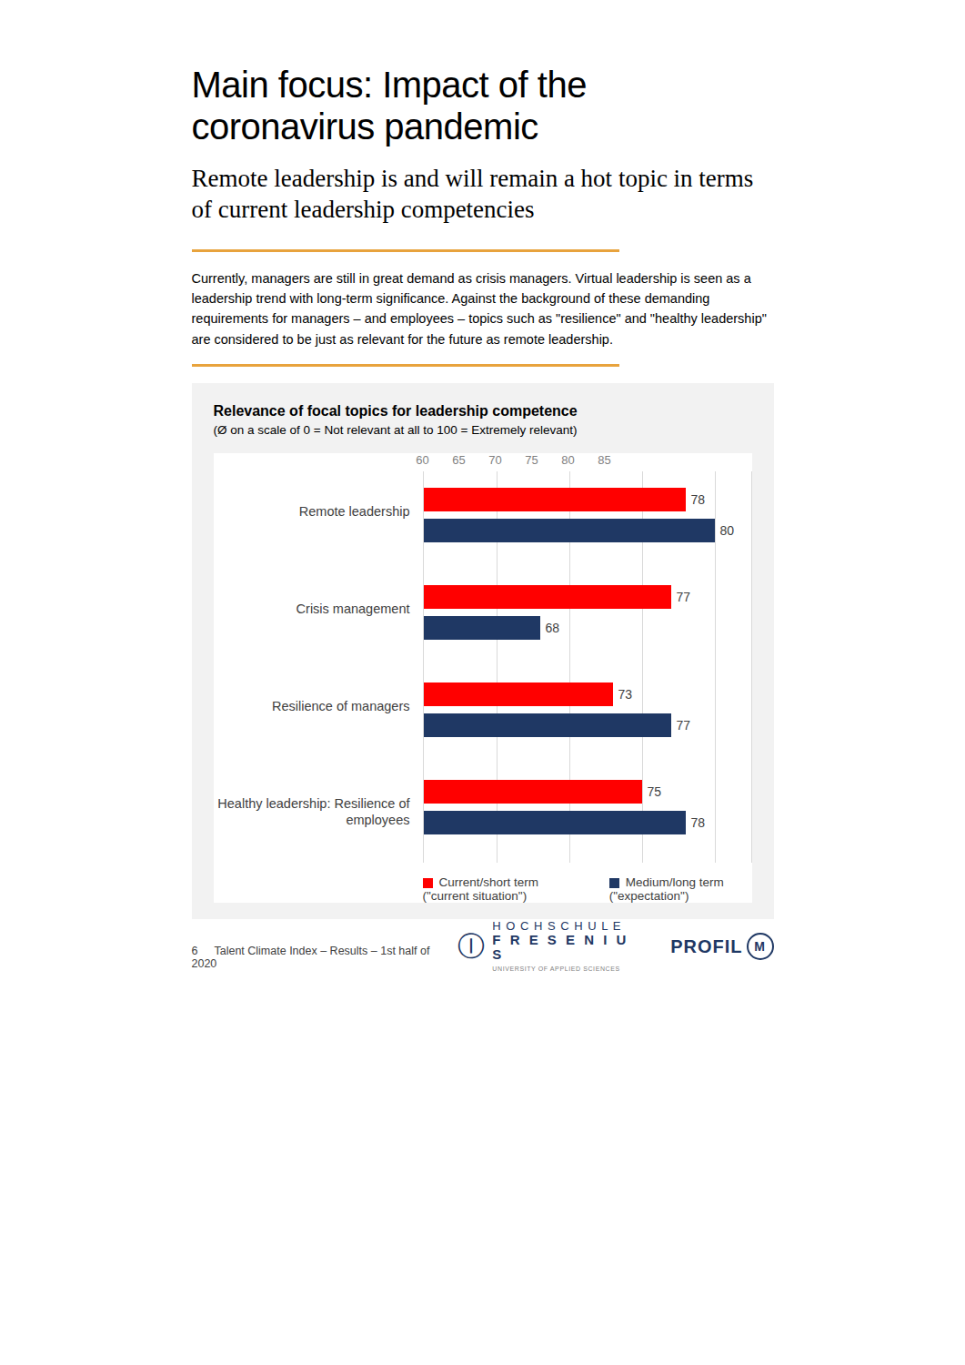Main focus: Impact of the coronavirus pandemic
Remote leadership is and will remain a hot topic in terms of current leadership competencies
Currently, managers are still in great demand as crisis managers. Virtual leadership is seen as a leadership trend with long-term significance. Against the background of these demanding requirements for managers – and employees – topics such as "resilience" and "healthy leadership" are considered to be just as relevant for the future as remote leadership.
Relevance of focal topics for leadership competence
(Ø on a scale of 0 = Not relevant at all to 100 = Extremely relevant)
606570758085
Remote leadership
78
80
Crisis management
77
68
Resilience of managers
73
77
Healthy leadership: Resilience of employees
75
78
Current/short term ("current situation") Medium/long term ("expectation")
6 Talent Climate Index – Results – 1st half of 2020
Ⓘ H O C H S C H U L E
F R E S E N I U S
UNIVERSITY OF APPLIED SCIENCES
PROFIL M